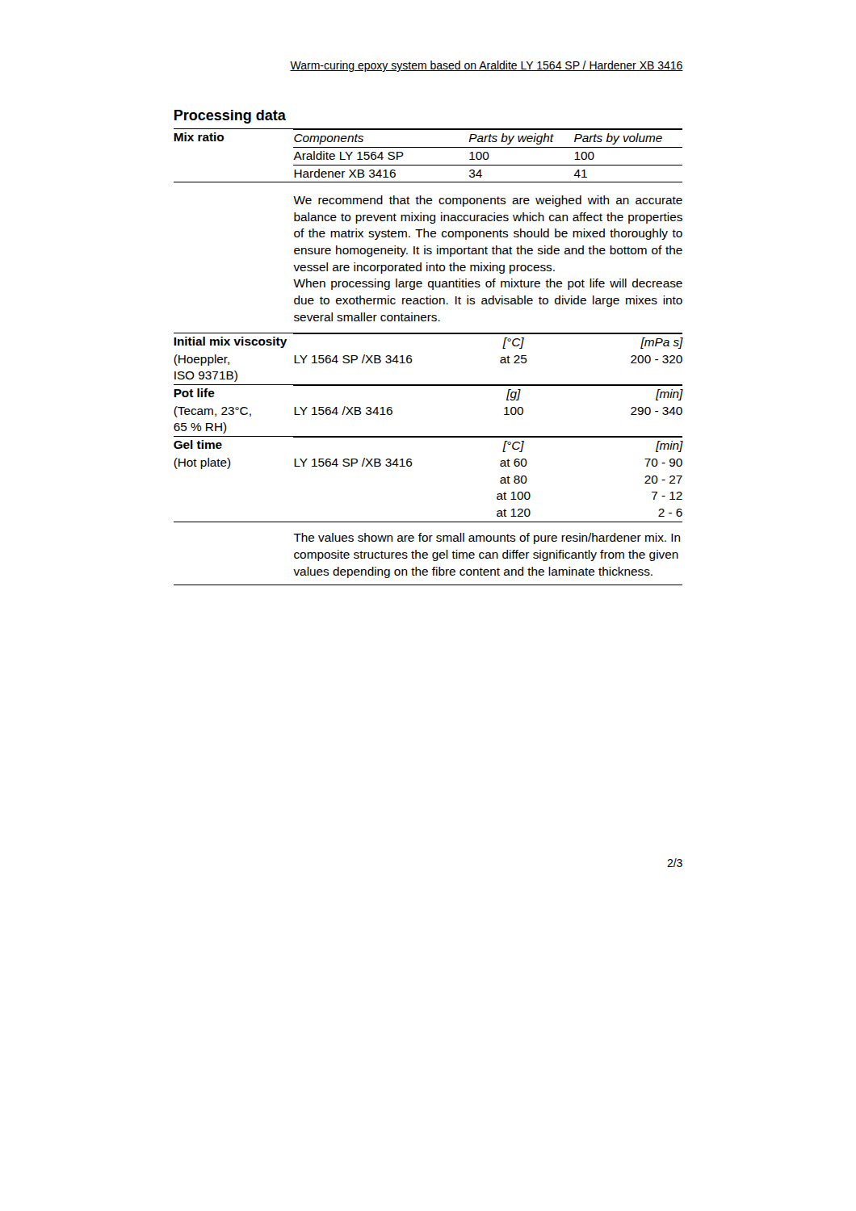Warm-curing epoxy system based on Araldite LY 1564 SP / Hardener XB 3416
Processing data
| Mix ratio | / Components / Parts by weight / Parts by volume / / Araldite LY 1564 SP / 100 / 100 / / Hardener XB 3416 / 34 / 41 / |
| | We recommend that the components are weighed with an accurate balance to prevent mixing inaccuracies which can affect the properties of the matrix system. The components should be mixed thoroughly to ensure homogeneity. It is important that the side and the bottom of the vessel are incorporated into the mixing process. When processing large quantities of mixture the pot life will decrease due to exothermic reaction. It is advisable to divide large mixes into several smaller containers. |
| Initial mix viscosity | / / [°C] / [mPa s] / |
| (Hoeppler, ISO 9371B) | / LY 1564 SP /XB 3416 / at 25 / 200 - 320 / |
| Pot life | / / [g] / [min] / |
| (Tecam, 23°C, 65 % RH) | / LY 1564 /XB 3416 / 100 / 290 - 340 / |
| Gel time | / / [°C] / [min] / |
| (Hot plate) | / LY 1564 SP /XB 3416 / at 60 / 70 - 90 / / / at 80 / 20 - 27 / / / at 100 / 7 - 12 / / / at 120 / 2 - 6 / |
| | The values shown are for small amounts of pure resin/hardener mix. In composite structures the gel time can differ significantly from the given values depending on the fibre content and the laminate thickness. |
2/3